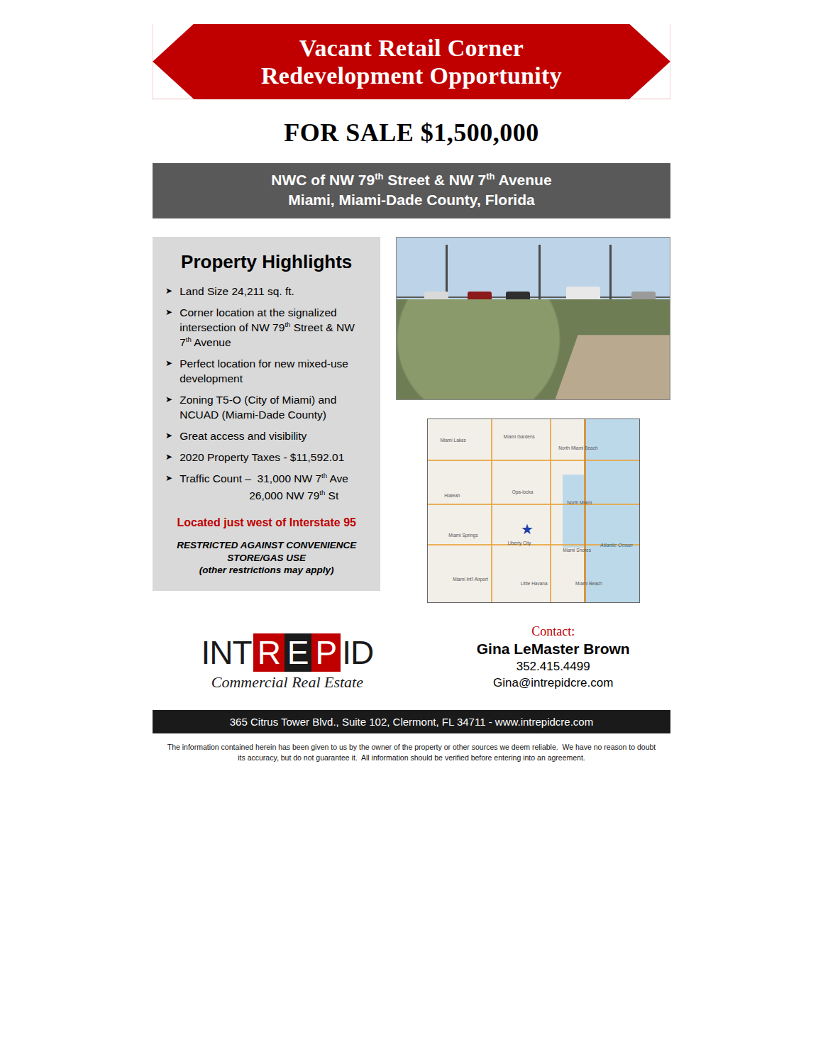Vacant Retail Corner
Redevelopment Opportunity
FOR SALE $1,500,000
NWC of NW 79th Street & NW 7th Avenue
Miami, Miami-Dade County, Florida
Property Highlights
Land Size 24,211 sq. ft.
Corner location at the signalized intersection of NW 79th Street & NW 7th Avenue
Perfect location for new mixed-use development
Zoning T5-O (City of Miami) and NCUAD (Miami-Dade County)
Great access and visibility
2020 Property Taxes - $11,592.01
Traffic Count – 31,000 NW 7th Ave
26,000 NW 79th St
Located just west of Interstate 95
RESTRICTED AGAINST CONVENIENCE STORE/GAS USE (other restrictions may apply)
Miami Lakes Miami Gardens North Miami Beach Hialeah Opa-locka North Miami Miami Springs Liberty City Miami Shores Miami Int'l Airport Little Havana Miami Beach Atlantic Ocean ★
INT REPID
Commercial Real Estate
Contact:
Gina LeMaster Brown
352.415.4499
Gina@intrepidcre.com
365 Citrus Tower Blvd., Suite 102, Clermont, FL 34711 - www.intrepidcre.com
The information contained herein has been given to us by the owner of the property or other sources we deem reliable. We have no reason to doubt its accuracy, but do not guarantee it. All information should be verified before entering into an agreement.